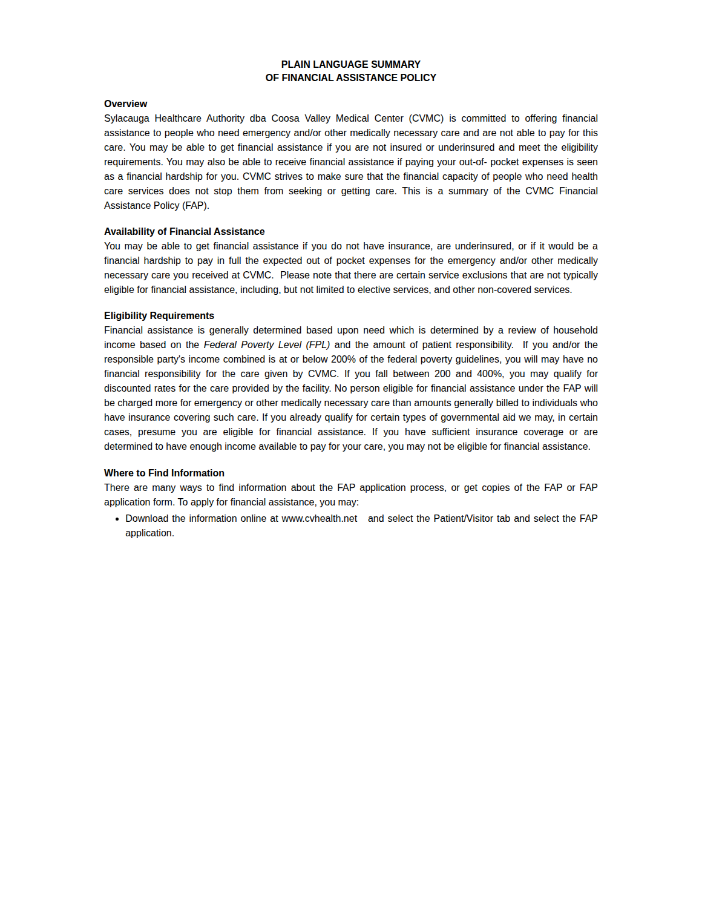Plain Language Summary
of Financial Assistance Policy
Overview
Sylacauga Healthcare Authority dba Coosa Valley Medical Center (CVMC) is committed to offering financial assistance to people who need emergency and/or other medically necessary care and are not able to pay for this care. You may be able to get financial assistance if you are not insured or underinsured and meet the eligibility requirements. You may also be able to receive financial assistance if paying your out-of- pocket expenses is seen as a financial hardship for you. CVMC strives to make sure that the financial capacity of people who need health care services does not stop them from seeking or getting care. This is a summary of the CVMC Financial Assistance Policy (FAP).
Availability of Financial Assistance
You may be able to get financial assistance if you do not have insurance, are underinsured, or if it would be a financial hardship to pay in full the expected out of pocket expenses for the emergency and/or other medically necessary care you received at CVMC. Please note that there are certain service exclusions that are not typically eligible for financial assistance, including, but not limited to elective services, and other non-covered services.
Eligibility Requirements
Financial assistance is generally determined based upon need which is determined by a review of household income based on the Federal Poverty Level (FPL) and the amount of patient responsibility. If you and/or the responsible party's income combined is at or below 200% of the federal poverty guidelines, you will may have no financial responsibility for the care given by CVMC. If you fall between 200 and 400%, you may qualify for discounted rates for the care provided by the facility. No person eligible for financial assistance under the FAP will be charged more for emergency or other medically necessary care than amounts generally billed to individuals who have insurance covering such care. If you already qualify for certain types of governmental aid we may, in certain cases, presume you are eligible for financial assistance. If you have sufficient insurance coverage or are determined to have enough income available to pay for your care, you may not be eligible for financial assistance.
Where to Find Information
There are many ways to find information about the FAP application process, or get copies of the FAP or FAP application form. To apply for financial assistance, you may:
Download the information online at www.cvhealth.net and select the Patient/Visitor tab and select the FAP application.